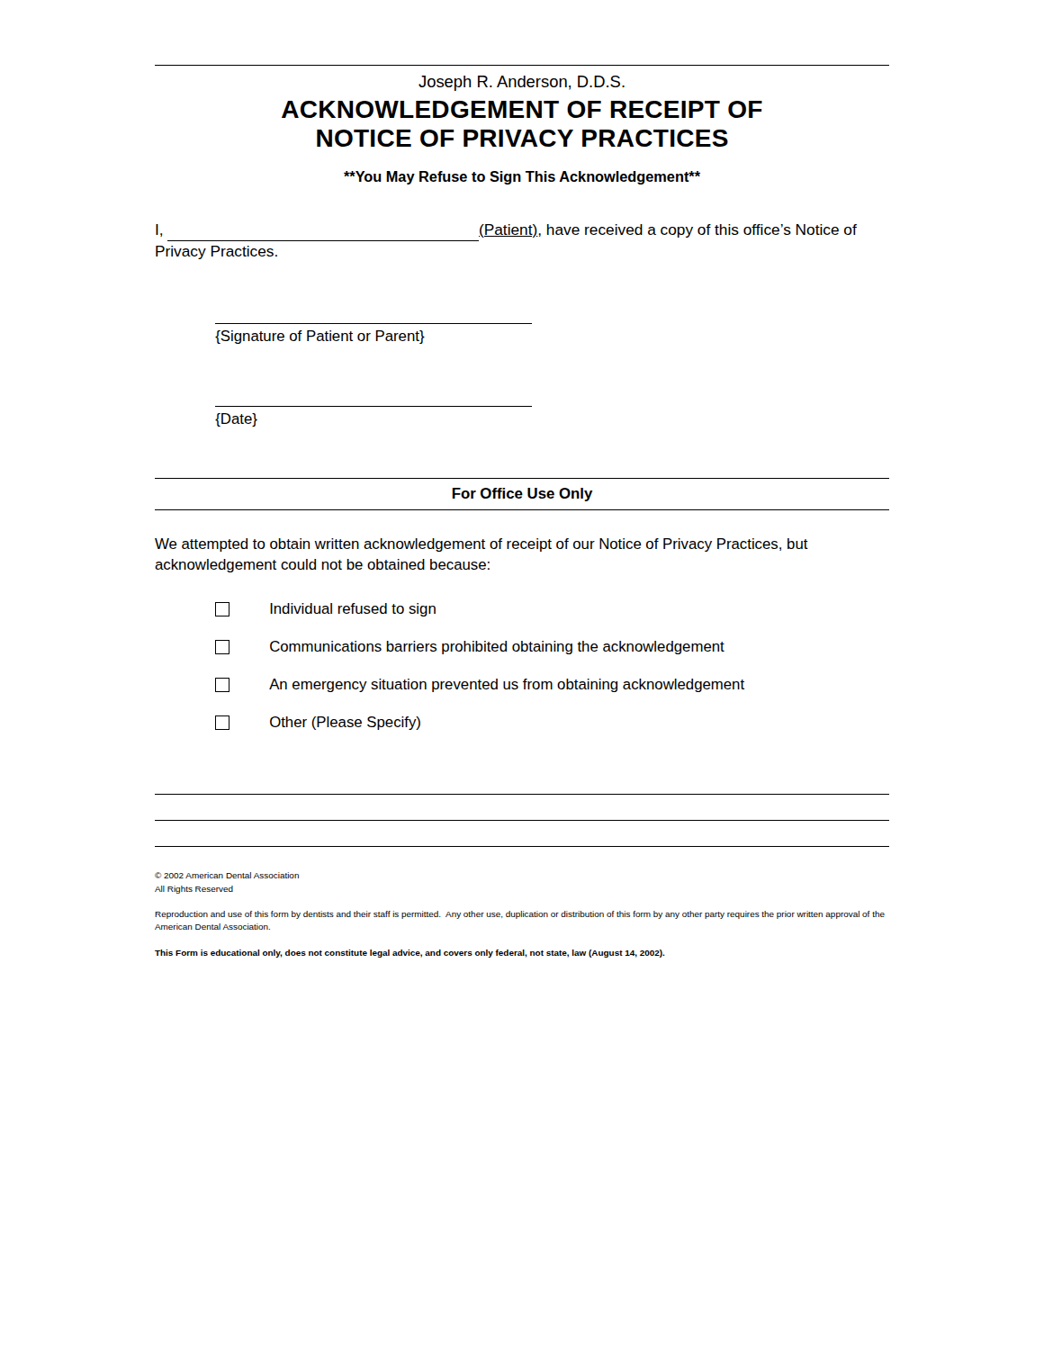Joseph R. Anderson, D.D.S.
ACKNOWLEDGEMENT OF RECEIPT OF
NOTICE OF PRIVACY PRACTICES
**You May Refuse to Sign This Acknowledgement**
I, (Patient), have received a copy of this office’s Notice of Privacy Practices.
{Signature of Patient or Parent}
{Date}
For Office Use Only
We attempted to obtain written acknowledgement of receipt of our Notice of Privacy Practices, but acknowledgement could not be obtained because:
Individual refused to sign
Communications barriers prohibited obtaining the acknowledgement
An emergency situation prevented us from obtaining acknowledgement
Other (Please Specify)
© 2002 American Dental Association
All Rights Reserved
Reproduction and use of this form by dentists and their staff is permitted. Any other use, duplication or distribution of this form by any other party requires the prior written approval of the American Dental Association.
This Form is educational only, does not constitute legal advice, and covers only federal, not state, law (August 14, 2002).